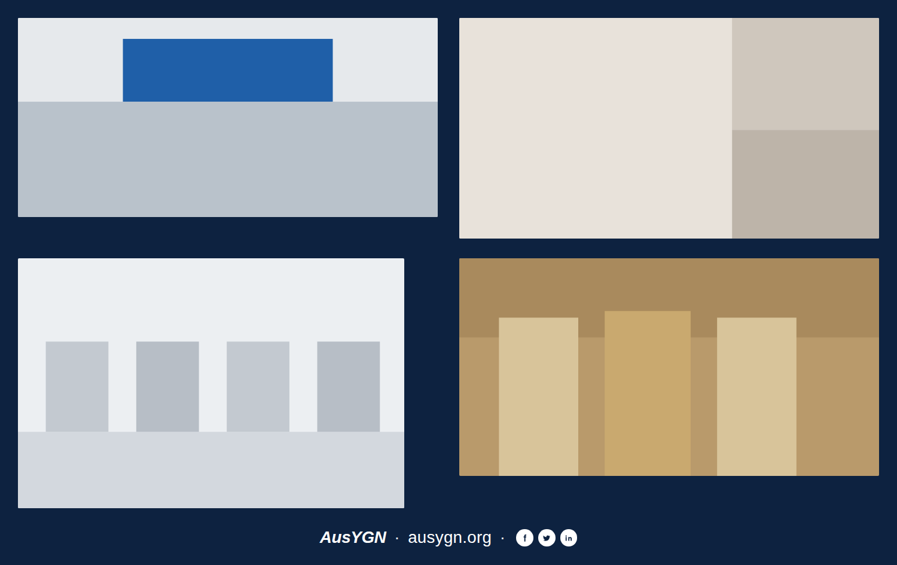Seminar at the ANSTO Discovery Centre
Online panel discussion over video conference
Conference panel session with speakers on stage
Networking social event
Aus YGN · ausygn.org ·